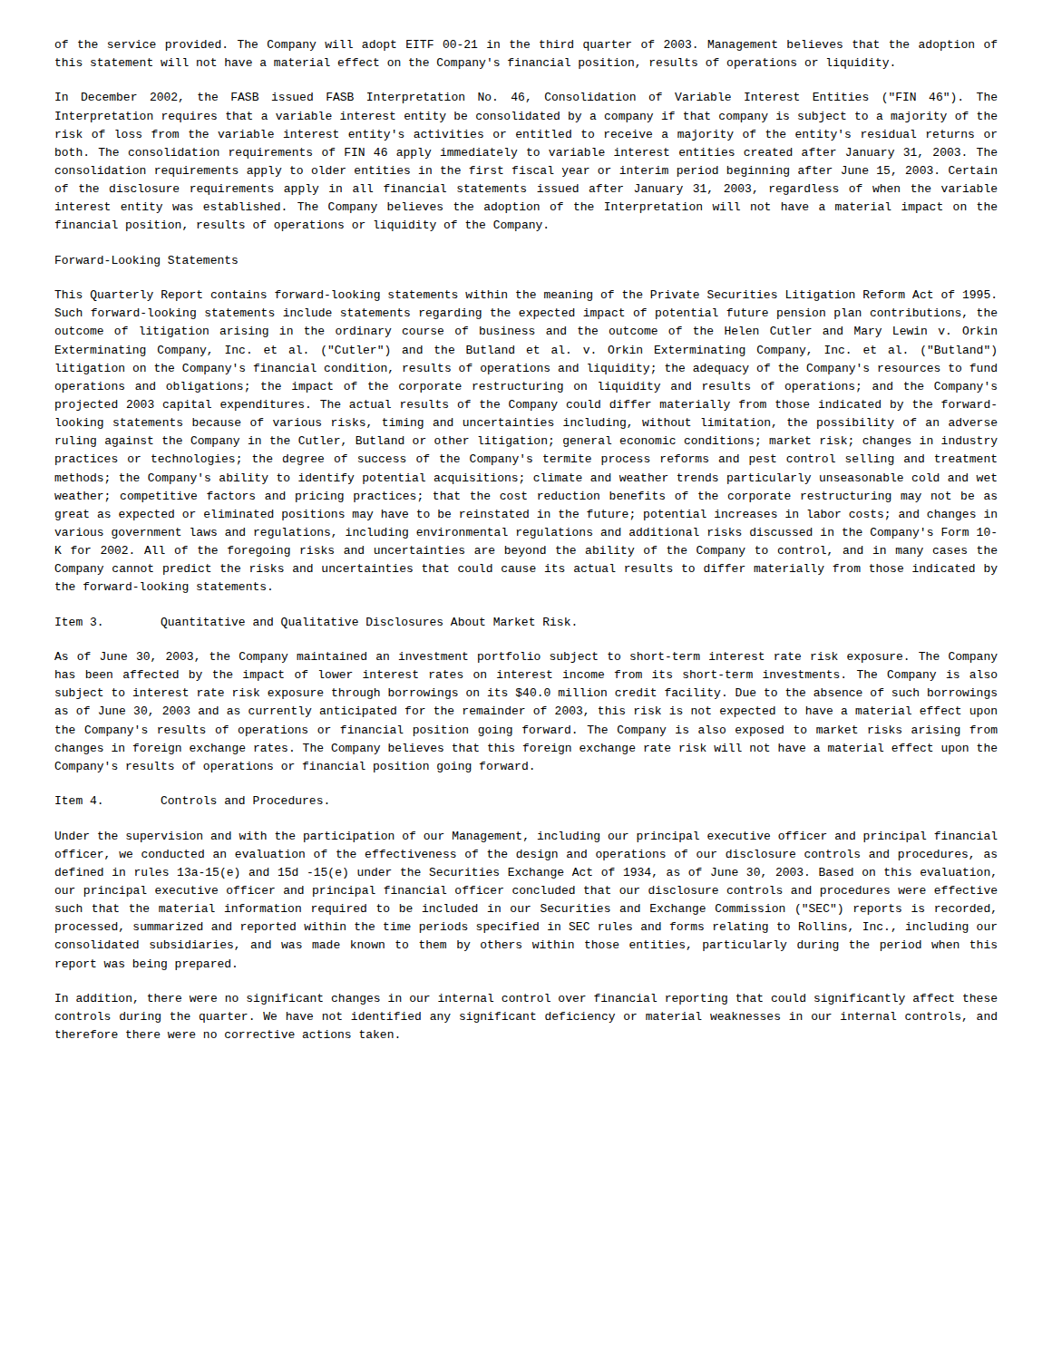of the service provided. The Company will adopt EITF 00-21 in the third quarter of 2003. Management believes that the adoption of this statement will not have a material effect on the Company's financial position, results of operations or liquidity.
In December 2002, the FASB issued FASB Interpretation No. 46, Consolidation of Variable Interest Entities ("FIN 46"). The Interpretation requires that a variable interest entity be consolidated by a company if that company is subject to a majority of the risk of loss from the variable interest entity's activities or entitled to receive a majority of the entity's residual returns or both. The consolidation requirements of FIN 46 apply immediately to variable interest entities created after January 31, 2003. The consolidation requirements apply to older entities in the first fiscal year or interim period beginning after June 15, 2003. Certain of the disclosure requirements apply in all financial statements issued after January 31, 2003, regardless of when the variable interest entity was established. The Company believes the adoption of the Interpretation will not have a material impact on the financial position, results of operations or liquidity of the Company.
Forward-Looking Statements
This Quarterly Report contains forward-looking statements within the meaning of the Private Securities Litigation Reform Act of 1995. Such forward-looking statements include statements regarding the expected impact of potential future pension plan contributions, the outcome of litigation arising in the ordinary course of business and the outcome of the Helen Cutler and Mary Lewin v. Orkin Exterminating Company, Inc. et al. ("Cutler") and the Butland et al. v. Orkin Exterminating Company, Inc. et al. ("Butland") litigation on the Company's financial condition, results of operations and liquidity; the adequacy of the Company's resources to fund operations and obligations; the impact of the corporate restructuring on liquidity and results of operations; and the Company's projected 2003 capital expenditures. The actual results of the Company could differ materially from those indicated by the forward-looking statements because of various risks, timing and uncertainties including, without limitation, the possibility of an adverse ruling against the Company in the Cutler, Butland or other litigation; general economic conditions; market risk; changes in industry practices or technologies; the degree of success of the Company's termite process reforms and pest control selling and treatment methods; the Company's ability to identify potential acquisitions; climate and weather trends particularly unseasonable cold and wet weather; competitive factors and pricing practices; that the cost reduction benefits of the corporate restructuring may not be as great as expected or eliminated positions may have to be reinstated in the future; potential increases in labor costs; and changes in various government laws and regulations, including environmental regulations and additional risks discussed in the Company's Form 10-K for 2002. All of the foregoing risks and uncertainties are beyond the ability of the Company to control, and in many cases the Company cannot predict the risks and uncertainties that could cause its actual results to differ materially from those indicated by the forward-looking statements.
Item 3. Quantitative and Qualitative Disclosures About Market Risk.
As of June 30, 2003, the Company maintained an investment portfolio subject to short-term interest rate risk exposure. The Company has been affected by the impact of lower interest rates on interest income from its short-term investments. The Company is also subject to interest rate risk exposure through borrowings on its $40.0 million credit facility. Due to the absence of such borrowings as of June 30, 2003 and as currently anticipated for the remainder of 2003, this risk is not expected to have a material effect upon the Company's results of operations or financial position going forward. The Company is also exposed to market risks arising from changes in foreign exchange rates. The Company believes that this foreign exchange rate risk will not have a material effect upon the Company's results of operations or financial position going forward.
Item 4. Controls and Procedures.
Under the supervision and with the participation of our Management, including our principal executive officer and principal financial officer, we conducted an evaluation of the effectiveness of the design and operations of our disclosure controls and procedures, as defined in rules 13a-15(e) and 15d -15(e) under the Securities Exchange Act of 1934, as of June 30, 2003. Based on this evaluation, our principal executive officer and principal financial officer concluded that our disclosure controls and procedures were effective such that the material information required to be included in our Securities and Exchange Commission ("SEC") reports is recorded, processed, summarized and reported within the time periods specified in SEC rules and forms relating to Rollins, Inc., including our consolidated subsidiaries, and was made known to them by others within those entities, particularly during the period when this report was being prepared.
In addition, there were no significant changes in our internal control over financial reporting that could significantly affect these controls during the quarter. We have not identified any significant deficiency or material weaknesses in our internal controls, and therefore there were no corrective actions taken.